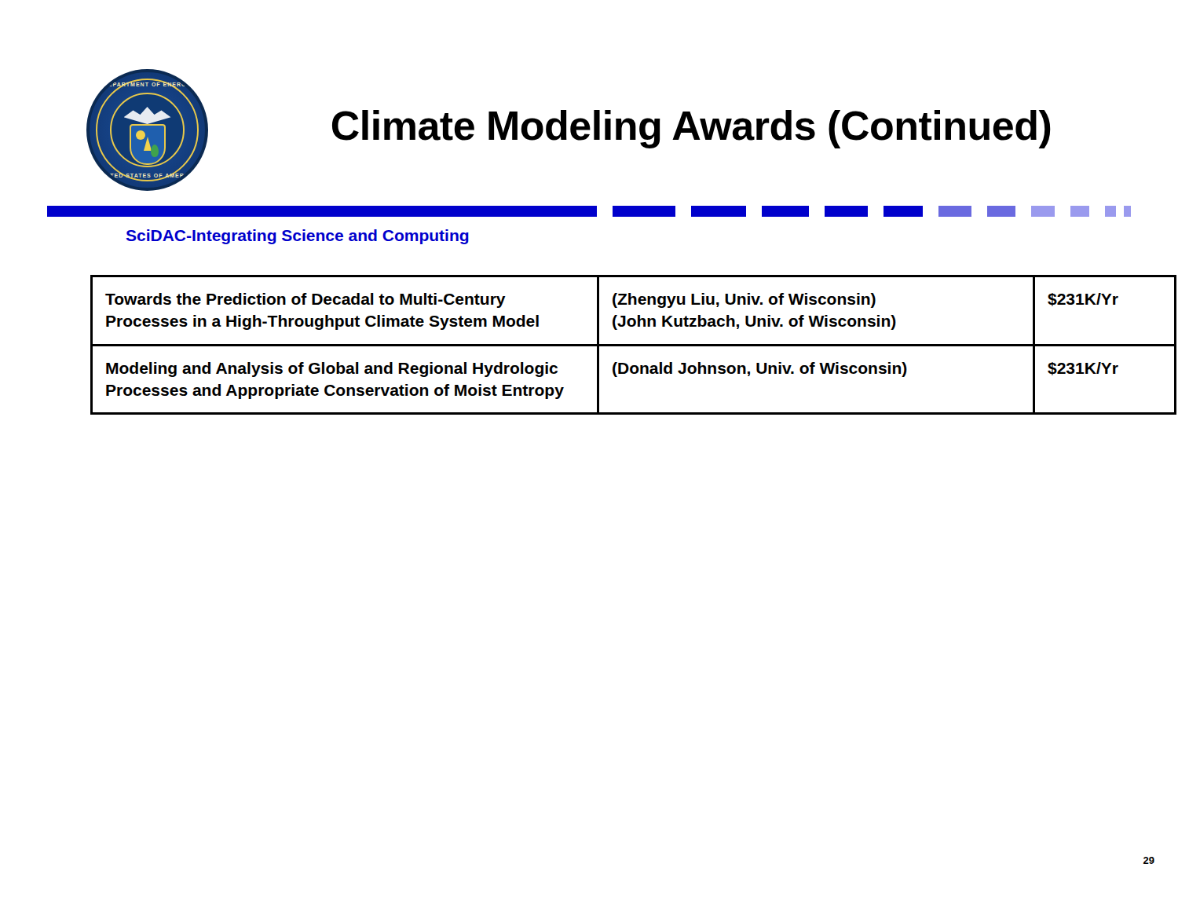DEPARTMENT OF ENERGY
UNITED STATES OF AMERICA
Climate Modeling Awards (Continued)
SciDAC-Integrating Science and Computing
| Towards the Prediction of Decadal to Multi-Century Processes in a High-Throughput Climate System Model | (Zhengyu Liu, Univ. of Wisconsin) (John Kutzbach, Univ. of Wisconsin) | $231K/Yr |
| Modeling and Analysis of Global and Regional Hydrologic Processes and Appropriate Conservation of Moist Entropy | (Donald Johnson, Univ. of Wisconsin) | $231K/Yr |
29